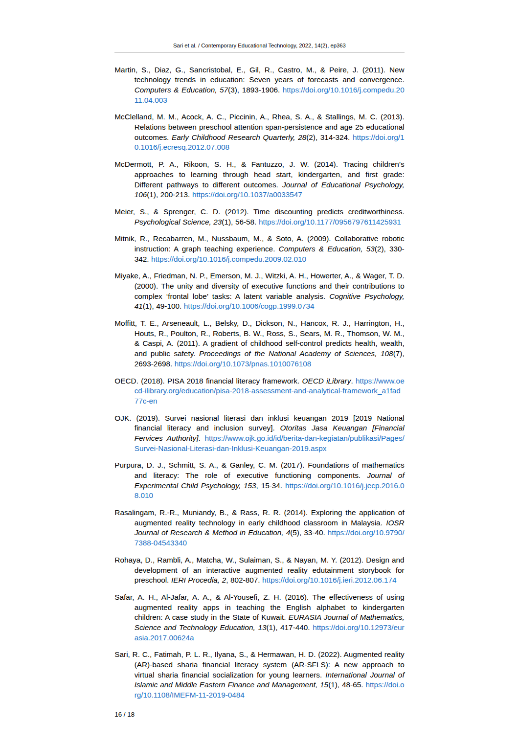Sari et al. / Contemporary Educational Technology, 2022, 14(2), ep363
Martin, S., Diaz, G., Sancristobal, E., Gil, R., Castro, M., & Peire, J. (2011). New technology trends in education: Seven years of forecasts and convergence. Computers & Education, 57(3), 1893-1906. https://doi.org/10.1016/j.compedu.2011.04.003
McClelland, M. M., Acock, A. C., Piccinin, A., Rhea, S. A., & Stallings, M. C. (2013). Relations between preschool attention span-persistence and age 25 educational outcomes. Early Childhood Research Quarterly, 28(2), 314-324. https://doi.org/10.1016/j.ecresq.2012.07.008
McDermott, P. A., Rikoon, S. H., & Fantuzzo, J. W. (2014). Tracing children’s approaches to learning through head start, kindergarten, and first grade: Different pathways to different outcomes. Journal of Educational Psychology, 106(1), 200-213. https://doi.org/10.1037/a0033547
Meier, S., & Sprenger, C. D. (2012). Time discounting predicts creditworthiness. Psychological Science, 23(1), 56-58. https://doi.org/10.1177/0956797611425931
Mitnik, R., Recabarren, M., Nussbaum, M., & Soto, A. (2009). Collaborative robotic instruction: A graph teaching experience. Computers & Education, 53(2), 330-342. https://doi.org/10.1016/j.compedu.2009.02.010
Miyake, A., Friedman, N. P., Emerson, M. J., Witzki, A. H., Howerter, A., & Wager, T. D. (2000). The unity and diversity of executive functions and their contributions to complex ‘frontal lobe’ tasks: A latent variable analysis. Cognitive Psychology, 41(1), 49-100. https://doi.org/10.1006/cogp.1999.0734
Moffitt, T. E., Arseneault, L., Belsky, D., Dickson, N., Hancox, R. J., Harrington, H., Houts, R., Poulton, R., Roberts, B. W., Ross, S., Sears, M. R., Thomson, W. M., & Caspi, A. (2011). A gradient of childhood self-control predicts health, wealth, and public safety. Proceedings of the National Academy of Sciences, 108(7), 2693-2698. https://doi.org/10.1073/pnas.1010076108
OECD. (2018). PISA 2018 financial literacy framework. OECD iLibrary. https://www.oecd-ilibrary.org/education/pisa-2018-assessment-and-analytical-framework_a1fad77c-en
OJK. (2019). Survei nasional literasi dan inklusi keuangan 2019 [2019 National financial literacy and inclusion survey]. Otoritas Jasa Keuangan [Financial Fervices Authority]. https://www.ojk.go.id/id/berita-dan-kegiatan/publikasi/Pages/Survei-Nasional-Literasi-dan-Inklusi-Keuangan-2019.aspx
Purpura, D. J., Schmitt, S. A., & Ganley, C. M. (2017). Foundations of mathematics and literacy: The role of executive functioning components. Journal of Experimental Child Psychology, 153, 15-34. https://doi.org/10.1016/j.jecp.2016.08.010
Rasalingam, R.-R., Muniandy, B., & Rass, R. R. (2014). Exploring the application of augmented reality technology in early childhood classroom in Malaysia. IOSR Journal of Research & Method in Education, 4(5), 33-40. https://doi.org/10.9790/7388-04543340
Rohaya, D., Rambli, A., Matcha, W., Sulaiman, S., & Nayan, M. Y. (2012). Design and development of an interactive augmented reality edutainment storybook for preschool. IERI Procedia, 2, 802-807. https://doi.org/10.1016/j.ieri.2012.06.174
Safar, A. H., Al-Jafar, A. A., & Al-Yousefi, Z. H. (2016). The effectiveness of using augmented reality apps in teaching the English alphabet to kindergarten children: A case study in the State of Kuwait. EURASIA Journal of Mathematics, Science and Technology Education, 13(1), 417-440. https://doi.org/10.12973/eurasia.2017.00624a
Sari, R. C., Fatimah, P. L. R., Ilyana, S., & Hermawan, H. D. (2022). Augmented reality (AR)-based sharia financial literacy system (AR-SFLS): A new approach to virtual sharia financial socialization for young learners. International Journal of Islamic and Middle Eastern Finance and Management, 15(1), 48-65. https://doi.org/10.1108/IMEFM-11-2019-0484
16 / 18